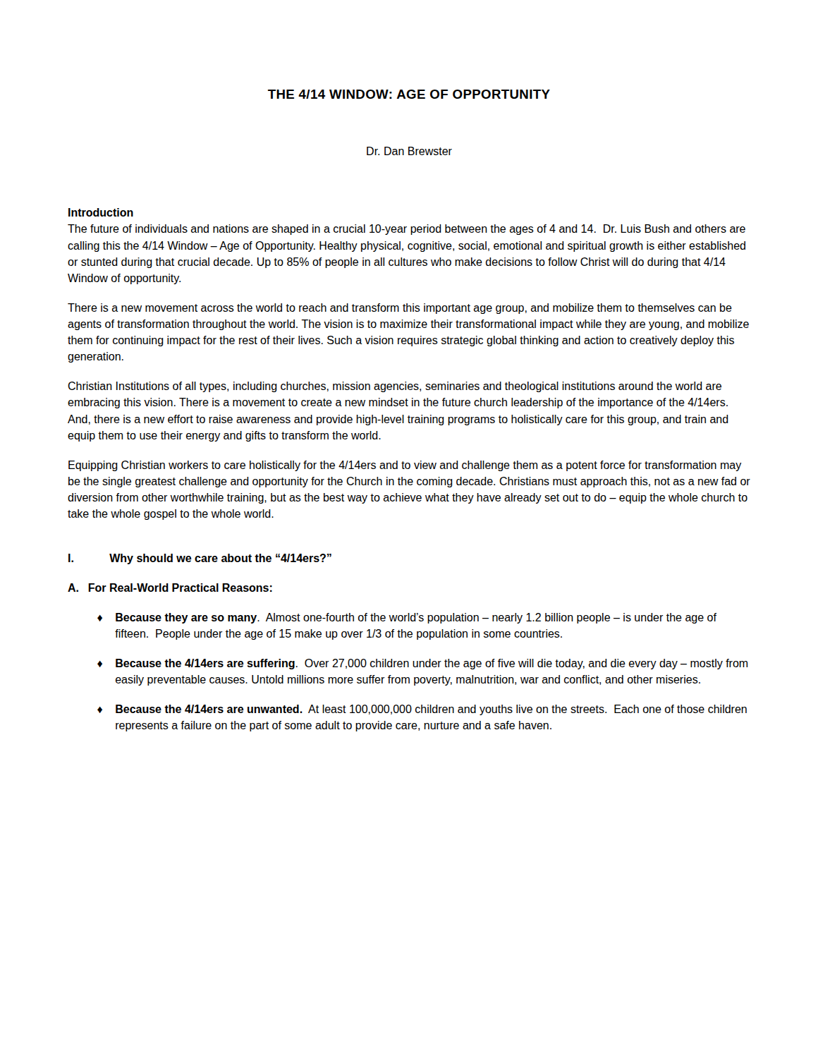THE 4/14 WINDOW: AGE OF OPPORTUNITY
Dr. Dan Brewster
Introduction
The future of individuals and nations are shaped in a crucial 10-year period between the ages of 4 and 14. Dr. Luis Bush and others are calling this the 4/14 Window – Age of Opportunity. Healthy physical, cognitive, social, emotional and spiritual growth is either established or stunted during that crucial decade. Up to 85% of people in all cultures who make decisions to follow Christ will do during that 4/14 Window of opportunity.
There is a new movement across the world to reach and transform this important age group, and mobilize them to themselves can be agents of transformation throughout the world. The vision is to maximize their transformational impact while they are young, and mobilize them for continuing impact for the rest of their lives. Such a vision requires strategic global thinking and action to creatively deploy this generation.
Christian Institutions of all types, including churches, mission agencies, seminaries and theological institutions around the world are embracing this vision. There is a movement to create a new mindset in the future church leadership of the importance of the 4/14ers. And, there is a new effort to raise awareness and provide high-level training programs to holistically care for this group, and train and equip them to use their energy and gifts to transform the world.
Equipping Christian workers to care holistically for the 4/14ers and to view and challenge them as a potent force for transformation may be the single greatest challenge and opportunity for the Church in the coming decade. Christians must approach this, not as a new fad or diversion from other worthwhile training, but as the best way to achieve what they have already set out to do – equip the whole church to take the whole gospel to the whole world.
I. Why should we care about the “4/14ers?”
A. For Real-World Practical Reasons:
Because they are so many. Almost one-fourth of the world’s population – nearly 1.2 billion people – is under the age of fifteen. People under the age of 15 make up over 1/3 of the population in some countries.
Because the 4/14ers are suffering. Over 27,000 children under the age of five will die today, and die every day – mostly from easily preventable causes. Untold millions more suffer from poverty, malnutrition, war and conflict, and other miseries.
Because the 4/14ers are unwanted. At least 100,000,000 children and youths live on the streets. Each one of those children represents a failure on the part of some adult to provide care, nurture and a safe haven.